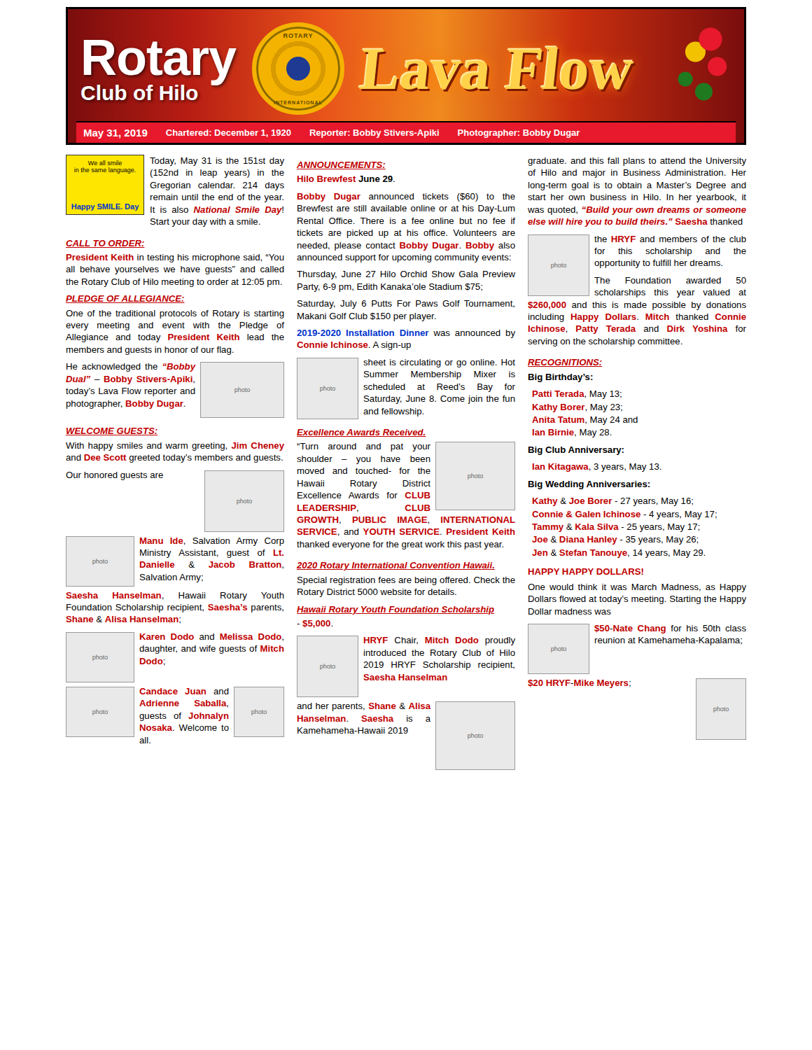Rotary
Club of Hilo
Lava Flow
May 31, 2019 Chartered: December 1, 1920 Reporter: Bobby Stivers-Apiki Photographer: Bobby Dugar
We all smile
in the same language. Happy SMILE. Day
Today, May 31 is the 151st day (152nd in leap years) in the Gregorian calendar. 214 days remain until the end of the year. It is also National Smile Day! Start your day with a smile.
CALL TO ORDER:
President Keith in testing his microphone said, “You all behave yourselves we have guests” and called the Rotary Club of Hilo meeting to order at 12:05 pm.
PLEDGE OF ALLEGIANCE:
One of the traditional protocols of Rotary is starting every meeting and event with the Pledge of Allegiance and today President Keith lead the members and guests in honor of our flag.
photo
He acknowledged the “Bobby Dual” – Bobby Stivers-Apiki, today’s Lava Flow reporter and photographer, Bobby Dugar.
WELCOME GUESTS:
With happy smiles and warm greeting, Jim Cheney and Dee Scott greeted today’s members and guests.
photo
Our honored guests are
photo
Manu Ide, Salvation Army Corp Ministry Assistant, guest of Lt. Danielle & Jacob Bratton, Salvation Army;
Saesha Hanselman, Hawaii Rotary Youth Foundation Scholarship recipient, Saesha’s parents, Shane & Alisa Hanselman;
photo
Karen Dodo and Melissa Dodo, daughter, and wife guests of Mitch Dodo;
photo photo
Candace Juan and Adrienne Saballa, guests of Johnalyn Nosaka. Welcome to all.
ANNOUNCEMENTS:
Hilo Brewfest June 29.
Bobby Dugar announced tickets ($60) to the Brewfest are still available online or at his Day-Lum Rental Office. There is a fee online but no fee if tickets are picked up at his office. Volunteers are needed, please contact Bobby Dugar. Bobby also announced support for upcoming community events:
Thursday, June 27 Hilo Orchid Show Gala Preview Party, 6-9 pm, Edith Kanaka’ole Stadium $75;
Saturday, July 6 Putts For Paws Golf Tournament, Makani Golf Club $150 per player.
2019-2020 Installation Dinner was announced by Connie Ichinose. A sign-up
photo
sheet is circulating or go online. Hot Summer Membership Mixer is scheduled at Reed’s Bay for Saturday, June 8. Come join the fun and fellowship.
Excellence Awards Received.
photo
“Turn around and pat your shoulder – you have been moved and touched- for the Hawaii Rotary District Excellence Awards for CLUB LEADERSHIP, CLUB GROWTH, PUBLIC IMAGE, INTERNATIONAL SERVICE, and YOUTH SERVICE. President Keith thanked everyone for the great work this past year.
2020 Rotary International Convention Hawaii.
Special registration fees are being offered. Check the Rotary District 5000 website for details.
Hawaii Rotary Youth Foundation Scholarship
- $5,000.
photo
HRYF Chair, Mitch Dodo proudly introduced the Rotary Club of Hilo 2019 HRYF Scholarship recipient, Saesha Hanselman
photo
and her parents, Shane & Alisa Hanselman. Saesha is a Kamehameha-Hawaii 2019
graduate. and this fall plans to attend the University of Hilo and major in Business Administration. Her long-term goal is to obtain a Master’s Degree and start her own business in Hilo. In her yearbook, it was quoted, “Build your own dreams or someone else will hire you to build theirs.” Saesha thanked
photo
the HRYF and members of the club for this scholarship and the opportunity to fulfill her dreams.
The Foundation awarded 50 scholarships this year valued at $260,000 and this is made possible by donations including Happy Dollars. Mitch thanked Connie Ichinose, Patty Terada and Dirk Yoshina for serving on the scholarship committee.
RECOGNITIONS:
Big Birthday’s:
Patti Terada, May 13;
Kathy Borer, May 23;
Anita Tatum, May 24 and
Ian Birnie, May 28.
Big Club Anniversary:
Ian Kitagawa, 3 years, May 13.
Big Wedding Anniversaries:
Kathy & Joe Borer - 27 years, May 16;
Connie & Galen Ichinose - 4 years, May 17;
Tammy & Kala Silva - 25 years, May 17;
Joe & Diana Hanley - 35 years, May 26;
Jen & Stefan Tanouye, 14 years, May 29.
HAPPY HAPPY DOLLARS!
One would think it was March Madness, as Happy Dollars flowed at today’s meeting. Starting the Happy Dollar madness was
photo
$50-Nate Chang for his 50th class reunion at Kamehameha-Kapalama;
photo
$20 HRYF-Mike Meyers;